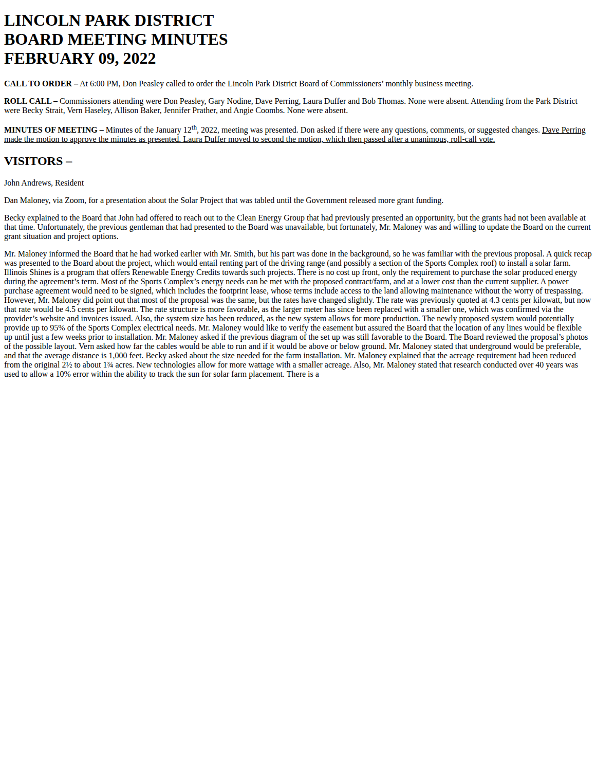LINCOLN PARK DISTRICT
BOARD MEETING MINUTES
FEBRUARY 09, 2022
CALL TO ORDER – At 6:00 PM, Don Peasley called to order the Lincoln Park District Board of Commissioners’ monthly business meeting.
ROLL CALL – Commissioners attending were Don Peasley, Gary Nodine, Dave Perring, Laura Duffer and Bob Thomas. None were absent. Attending from the Park District were Becky Strait, Vern Haseley, Allison Baker, Jennifer Prather, and Angie Coombs. None were absent.
MINUTES OF MEETING – Minutes of the January 12th, 2022, meeting was presented. Don asked if there were any questions, comments, or suggested changes. Dave Perring made the motion to approve the minutes as presented. Laura Duffer moved to second the motion, which then passed after a unanimous, roll-call vote.
VISITORS –
John Andrews, Resident
Dan Maloney, via Zoom, for a presentation about the Solar Project that was tabled until the Government released more grant funding.
Becky explained to the Board that John had offered to reach out to the Clean Energy Group that had previously presented an opportunity, but the grants had not been available at that time. Unfortunately, the previous gentleman that had presented to the Board was unavailable, but fortunately, Mr. Maloney was and willing to update the Board on the current grant situation and project options.
Mr. Maloney informed the Board that he had worked earlier with Mr. Smith, but his part was done in the background, so he was familiar with the previous proposal. A quick recap was presented to the Board about the project, which would entail renting part of the driving range (and possibly a section of the Sports Complex roof) to install a solar farm. Illinois Shines is a program that offers Renewable Energy Credits towards such projects. There is no cost up front, only the requirement to purchase the solar produced energy during the agreement’s term. Most of the Sports Complex’s energy needs can be met with the proposed contract/farm, and at a lower cost than the current supplier. A power purchase agreement would need to be signed, which includes the footprint lease, whose terms include access to the land allowing maintenance without the worry of trespassing. However, Mr. Maloney did point out that most of the proposal was the same, but the rates have changed slightly. The rate was previously quoted at 4.3 cents per kilowatt, but now that rate would be 4.5 cents per kilowatt. The rate structure is more favorable, as the larger meter has since been replaced with a smaller one, which was confirmed via the provider’s website and invoices issued. Also, the system size has been reduced, as the new system allows for more production. The newly proposed system would potentially provide up to 95% of the Sports Complex electrical needs. Mr. Maloney would like to verify the easement but assured the Board that the location of any lines would be flexible up until just a few weeks prior to installation. Mr. Maloney asked if the previous diagram of the set up was still favorable to the Board. The Board reviewed the proposal’s photos of the possible layout. Vern asked how far the cables would be able to run and if it would be above or below ground. Mr. Maloney stated that underground would be preferable, and that the average distance is 1,000 feet. Becky asked about the size needed for the farm installation. Mr. Maloney explained that the acreage requirement had been reduced from the original 2½ to about 1¾ acres. New technologies allow for more wattage with a smaller acreage. Also, Mr. Maloney stated that research conducted over 40 years was used to allow a 10% error within the ability to track the sun for solar farm placement. There is a